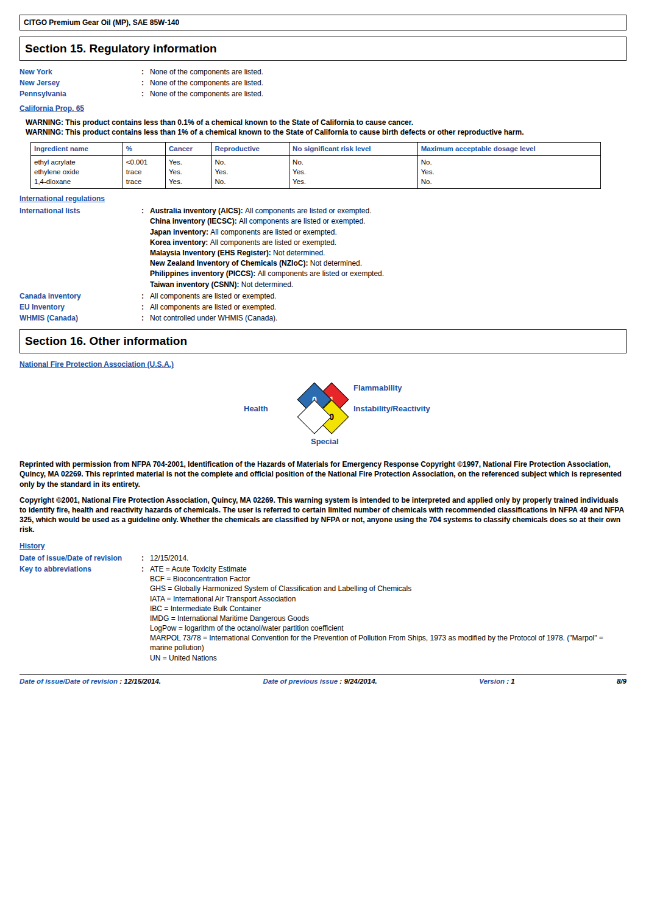CITGO Premium Gear Oil (MP), SAE 85W-140
Section 15. Regulatory information
New York
:
None of the components are listed.
New Jersey
:
None of the components are listed.
Pennsylvania
:
None of the components are listed.
California Prop. 65
WARNING: This product contains less than 0.1% of a chemical known to the State of California to cause cancer.
WARNING: This product contains less than 1% of a chemical known to the State of California to cause birth defects or other reproductive harm.
| Ingredient name | % | Cancer | Reproductive | No significant risk level | Maximum acceptable dosage level |
| --- | --- | --- | --- | --- | --- |
| ethyl acrylate ethylene oxide 1,4-dioxane | <0.001 trace trace | Yes. Yes. Yes. | No. Yes. No. | No. Yes. Yes. | No. Yes. No. |
International regulations
International lists
:
Australia inventory (AICS): All components are listed or exempted.
China inventory (IECSC): All components are listed or exempted.
Japan inventory: All components are listed or exempted.
Korea inventory: All components are listed or exempted.
Malaysia Inventory (EHS Register): Not determined.
New Zealand Inventory of Chemicals (NZIoC): Not determined.
Philippines inventory (PICCS): All components are listed or exempted.
Taiwan inventory (CSNN): Not determined.
Canada inventory
:
All components are listed or exempted.
EU Inventory
:
All components are listed or exempted.
WHMIS (Canada)
:
Not controlled under WHMIS (Canada).
Section 16. Other information
National Fire Protection Association (U.S.A.)
1
0
0
Health
Flammability
Instability/Reactivity
Special
Reprinted with permission from NFPA 704-2001, Identification of the Hazards of Materials for Emergency Response Copyright ©1997, National Fire Protection Association, Quincy, MA 02269. This reprinted material is not the complete and official position of the National Fire Protection Association, on the referenced subject which is represented only by the standard in its entirety.
Copyright ©2001, National Fire Protection Association, Quincy, MA 02269. This warning system is intended to be interpreted and applied only by properly trained individuals to identify fire, health and reactivity hazards of chemicals. The user is referred to certain limited number of chemicals with recommended classifications in NFPA 49 and NFPA 325, which would be used as a guideline only. Whether the chemicals are classified by NFPA or not, anyone using the 704 systems to classify chemicals does so at their own risk.
History
Date of issue/Date of revision
:
12/15/2014.
Key to abbreviations
:
ATE = Acute Toxicity Estimate
BCF = Bioconcentration Factor
GHS = Globally Harmonized System of Classification and Labelling of Chemicals
IATA = International Air Transport Association
IBC = Intermediate Bulk Container
IMDG = International Maritime Dangerous Goods
LogPow = logarithm of the octanol/water partition coefficient
MARPOL 73/78 = International Convention for the Prevention of Pollution From Ships, 1973 as modified by the Protocol of 1978. ("Marpol" = marine pollution)
UN = United Nations
Date of issue/Date of revision : 12/15/2014. Date of previous issue : 9/24/2014. Version : 1 8/9